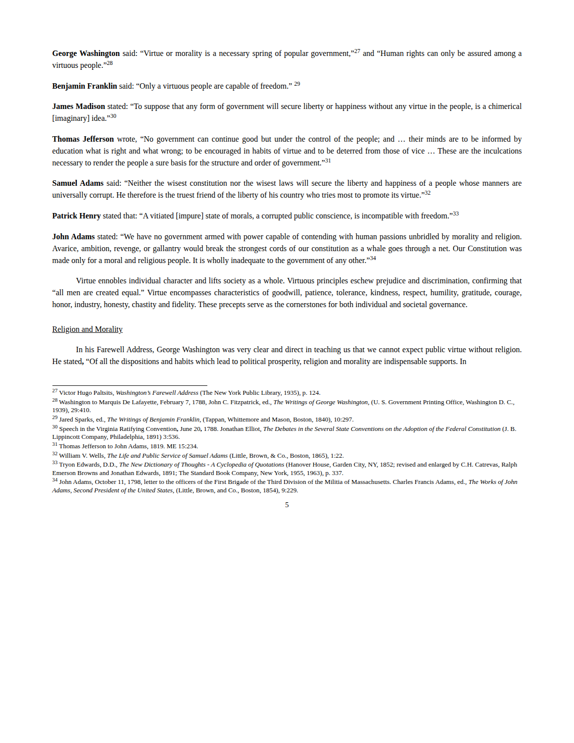George Washington said: “Virtue or morality is a necessary spring of popular government,”27 and “Human rights can only be assured among a virtuous people.”28
Benjamin Franklin said: “Only a virtuous people are capable of freedom.” 29
James Madison stated: “To suppose that any form of government will secure liberty or happiness without any virtue in the people, is a chimerical [imaginary] idea.”30
Thomas Jefferson wrote, “No government can continue good but under the control of the people; and … their minds are to be informed by education what is right and what wrong; to be encouraged in habits of virtue and to be deterred from those of vice … These are the inculcations necessary to render the people a sure basis for the structure and order of government.”31
Samuel Adams said: “Neither the wisest constitution nor the wisest laws will secure the liberty and happiness of a people whose manners are universally corrupt. He therefore is the truest friend of the liberty of his country who tries most to promote its virtue.”32
Patrick Henry stated that: “A vitiated [impure] state of morals, a corrupted public conscience, is incompatible with freedom.”33
John Adams stated: “We have no government armed with power capable of contending with human passions unbridled by morality and religion. Avarice, ambition, revenge, or gallantry would break the strongest cords of our constitution as a whale goes through a net. Our Constitution was made only for a moral and religious people. It is wholly inadequate to the government of any other.”34
Virtue ennobles individual character and lifts society as a whole. Virtuous principles eschew prejudice and discrimination, confirming that “all men are created equal.” Virtue encompasses characteristics of goodwill, patience, tolerance, kindness, respect, humility, gratitude, courage, honor, industry, honesty, chastity and fidelity. These precepts serve as the cornerstones for both individual and societal governance.
Religion and Morality
In his Farewell Address, George Washington was very clear and direct in teaching us that we cannot expect public virtue without religion. He stated, “Of all the dispositions and habits which lead to political prosperity, religion and morality are indispensable supports. In
27 Victor Hugo Paltsits, Washington’s Farewell Address (The New York Public Library, 1935), p. 124.
28 Washington to Marquis De Lafayette, February 7, 1788, John C. Fitzpatrick, ed., The Writings of George Washington, (U. S. Government Printing Office, Washington D. C., 1939), 29:410.
29 Jared Sparks, ed., The Writings of Benjamin Franklin, (Tappan, Whittemore and Mason, Boston, 1840), 10:297.
30 Speech in the Virginia Ratifying Convention, June 20, 1788. Jonathan Elliot, The Debates in the Several State Conventions on the Adoption of the Federal Constitution (J. B. Lippincott Company, Philadelphia, 1891) 3:536.
31 Thomas Jefferson to John Adams, 1819. ME 15:234.
32 William V. Wells, The Life and Public Service of Samuel Adams (Little, Brown, & Co., Boston, 1865), 1:22.
33 Tryon Edwards, D.D., The New Dictionary of Thoughts - A Cyclopedia of Quotations (Hanover House, Garden City, NY, 1852; revised and enlarged by C.H. Catrevas, Ralph Emerson Browns and Jonathan Edwards, 1891; The Standard Book Company, New York, 1955, 1963), p. 337.
34 John Adams, October 11, 1798, letter to the officers of the First Brigade of the Third Division of the Militia of Massachusetts. Charles Francis Adams, ed., The Works of John Adams, Second President of the United States, (Little, Brown, and Co., Boston, 1854), 9:229.
5